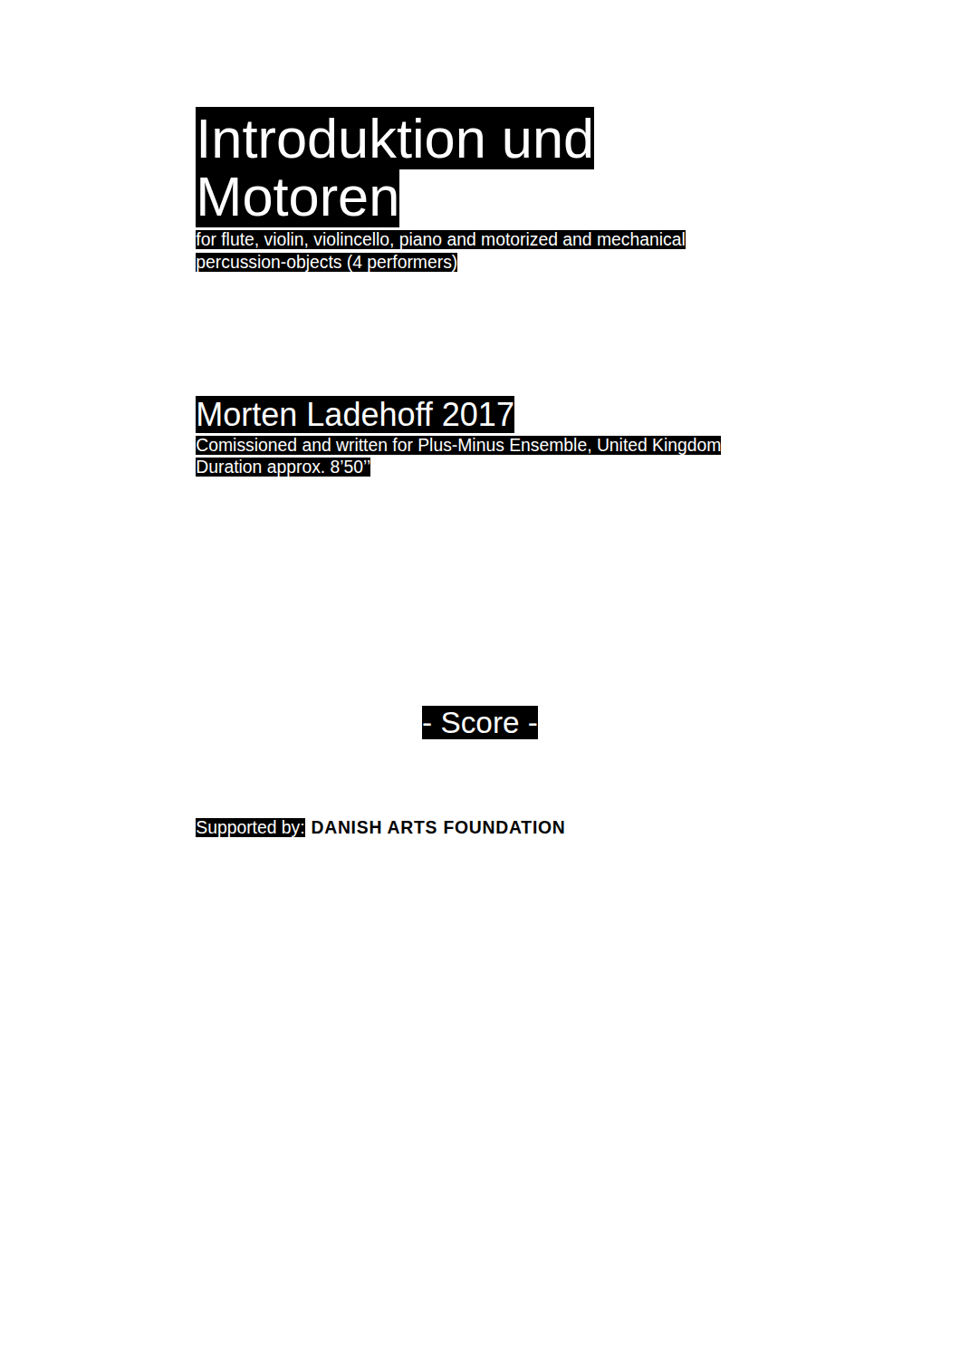Introduktion und Motoren
for flute, violin, violincello, piano and motorized and mechanical percussion-objects (4 performers)
Morten Ladehoff 2017
Comissioned and written for Plus-Minus Ensemble, United Kingdom
Duration approx. 8’50’’
- Score -
Supported by: DANISH ARTS FOUNDATION